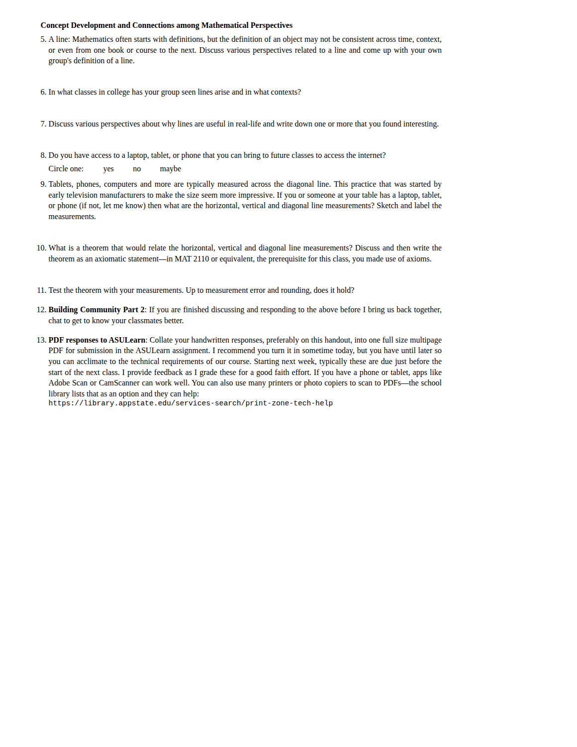Concept Development and Connections among Mathematical Perspectives
A line: Mathematics often starts with definitions, but the definition of an object may not be consistent across time, context, or even from one book or course to the next. Discuss various perspectives related to a line and come up with your own group's definition of a line.
In what classes in college has your group seen lines arise and in what contexts?
Discuss various perspectives about why lines are useful in real-life and write down one or more that you found interesting.
Do you have access to a laptop, tablet, or phone that you can bring to future classes to access the internet?
Circle one: yes no maybe
Tablets, phones, computers and more are typically measured across the diagonal line. This practice that was started by early television manufacturers to make the size seem more impressive. If you or someone at your table has a laptop, tablet, or phone (if not, let me know) then what are the horizontal, vertical and diagonal line measurements? Sketch and label the measurements.
What is a theorem that would relate the horizontal, vertical and diagonal line measurements? Discuss and then write the theorem as an axiomatic statement—in MAT 2110 or equivalent, the prerequisite for this class, you made use of axioms.
Test the theorem with your measurements. Up to measurement error and rounding, does it hold?
Building Community Part 2: If you are finished discussing and responding to the above before I bring us back together, chat to get to know your classmates better.
PDF responses to ASULearn: Collate your handwritten responses, preferably on this handout, into one full size multipage PDF for submission in the ASULearn assignment. I recommend you turn it in sometime today, but you have until later so you can acclimate to the technical requirements of our course. Starting next week, typically these are due just before the start of the next class. I provide feedback as I grade these for a good faith effort. If you have a phone or tablet, apps like Adobe Scan or CamScanner can work well. You can also use many printers or photo copiers to scan to PDFs—the school library lists that as an option and they can help:
https://library.appstate.edu/services-search/print-zone-tech-help